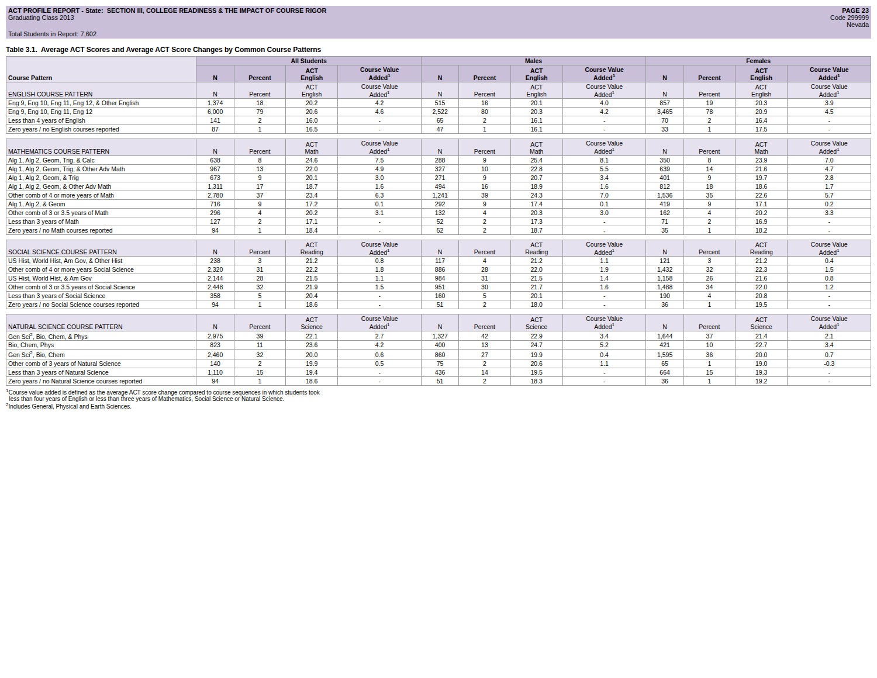ACT PROFILE REPORT - State: SECTION III, COLLEGE READINESS & THE IMPACT OF COURSE RIGOR PAGE 23
Graduating Class 2013 Code 299999
Nevada
Total Students in Report: 7,602
Table 3.1. Average ACT Scores and Average ACT Score Changes by Common Course Patterns
| Course Pattern | All Students | Males | Females |
| --- | --- | --- | --- |
| N | Percent | ACT English | Course Value Added 1 | N | Percent | ACT English | Course Value Added 1 | N | Percent | ACT English | Course Value Added 1 |
| ENGLISH COURSE PATTERN | N | Percent | ACT English | Course Value Added 1 | N | Percent | ACT English | Course Value Added 1 | N | Percent | ACT English | Course Value Added 1 |
| Eng 9, Eng 10, Eng 11, Eng 12, & Other English | 1,374 | 18 | 20.2 | 4.2 | 515 | 16 | 20.1 | 4.0 | 857 | 19 | 20.3 | 3.9 |
| Eng 9, Eng 10, Eng 11, Eng 12 | 6,000 | 79 | 20.6 | 4.6 | 2,522 | 80 | 20.3 | 4.2 | 3,465 | 78 | 20.9 | 4.5 |
| Less than 4 years of English | 141 | 2 | 16.0 | - | 65 | 2 | 16.1 | - | 70 | 2 | 16.4 | - |
| Zero years / no English courses reported | 87 | 1 | 16.5 | - | 47 | 1 | 16.1 | - | 33 | 1 | 17.5 | - |
| MATHEMATICS COURSE PATTERN | N | Percent | ACT Math | Course Value Added 1 | N | Percent | ACT Math | Course Value Added 1 | N | Percent | ACT Math | Course Value Added 1 |
| Alg 1, Alg 2, Geom, Trig, & Calc | 638 | 8 | 24.6 | 7.5 | 288 | 9 | 25.4 | 8.1 | 350 | 8 | 23.9 | 7.0 |
| Alg 1, Alg 2, Geom, Trig, & Other Adv Math | 967 | 13 | 22.0 | 4.9 | 327 | 10 | 22.8 | 5.5 | 639 | 14 | 21.6 | 4.7 |
| Alg 1, Alg 2, Geom, & Trig | 673 | 9 | 20.1 | 3.0 | 271 | 9 | 20.7 | 3.4 | 401 | 9 | 19.7 | 2.8 |
| Alg 1, Alg 2, Geom, & Other Adv Math | 1,311 | 17 | 18.7 | 1.6 | 494 | 16 | 18.9 | 1.6 | 812 | 18 | 18.6 | 1.7 |
| Other comb of 4 or more years of Math | 2,780 | 37 | 23.4 | 6.3 | 1,241 | 39 | 24.3 | 7.0 | 1,536 | 35 | 22.6 | 5.7 |
| Alg 1, Alg 2, & Geom | 716 | 9 | 17.2 | 0.1 | 292 | 9 | 17.4 | 0.1 | 419 | 9 | 17.1 | 0.2 |
| Other comb of 3 or 3.5 years of Math | 296 | 4 | 20.2 | 3.1 | 132 | 4 | 20.3 | 3.0 | 162 | 4 | 20.2 | 3.3 |
| Less than 3 years of Math | 127 | 2 | 17.1 | - | 52 | 2 | 17.3 | - | 71 | 2 | 16.9 | - |
| Zero years / no Math courses reported | 94 | 1 | 18.4 | - | 52 | 2 | 18.7 | - | 35 | 1 | 18.2 | - |
| SOCIAL SCIENCE COURSE PATTERN | N | Percent | ACT Reading | Course Value Added 1 | N | Percent | ACT Reading | Course Value Added 1 | N | Percent | ACT Reading | Course Value Added 1 |
| US Hist, World Hist, Am Gov, & Other Hist | 238 | 3 | 21.2 | 0.8 | 117 | 4 | 21.2 | 1.1 | 121 | 3 | 21.2 | 0.4 |
| Other comb of 4 or more years Social Science | 2,320 | 31 | 22.2 | 1.8 | 886 | 28 | 22.0 | 1.9 | 1,432 | 32 | 22.3 | 1.5 |
| US Hist, World Hist, & Am Gov | 2,144 | 28 | 21.5 | 1.1 | 984 | 31 | 21.5 | 1.4 | 1,158 | 26 | 21.6 | 0.8 |
| Other comb of 3 or 3.5 years of Social Science | 2,448 | 32 | 21.9 | 1.5 | 951 | 30 | 21.7 | 1.6 | 1,488 | 34 | 22.0 | 1.2 |
| Less than 3 years of Social Science | 358 | 5 | 20.4 | - | 160 | 5 | 20.1 | - | 190 | 4 | 20.8 | - |
| Zero years / no Social Science courses reported | 94 | 1 | 18.6 | - | 51 | 2 | 18.0 | - | 36 | 1 | 19.5 | - |
| NATURAL SCIENCE COURSE PATTERN | N | Percent | ACT Science | Course Value Added 1 | N | Percent | ACT Science | Course Value Added 1 | N | Percent | ACT Science | Course Value Added 1 |
| Gen Sci 2 , Bio, Chem, & Phys | 2,975 | 39 | 22.1 | 2.7 | 1,327 | 42 | 22.9 | 3.4 | 1,644 | 37 | 21.4 | 2.1 |
| Bio, Chem, Phys | 823 | 11 | 23.6 | 4.2 | 400 | 13 | 24.7 | 5.2 | 421 | 10 | 22.7 | 3.4 |
| Gen Sci 2 , Bio, Chem | 2,460 | 32 | 20.0 | 0.6 | 860 | 27 | 19.9 | 0.4 | 1,595 | 36 | 20.0 | 0.7 |
| Other comb of 3 years of Natural Science | 140 | 2 | 19.9 | 0.5 | 75 | 2 | 20.6 | 1.1 | 65 | 1 | 19.0 | -0.3 |
| Less than 3 years of Natural Science | 1,110 | 15 | 19.4 | - | 436 | 14 | 19.5 | - | 664 | 15 | 19.3 | - |
| Zero years / no Natural Science courses reported | 94 | 1 | 18.6 | - | 51 | 2 | 18.3 | - | 36 | 1 | 19.2 | - |
1Course value added is defined as the average ACT score change compared to course sequences in which students took
less than four years of English or less than three years of Mathematics, Social Science or Natural Science.
2Includes General, Physical and Earth Sciences.